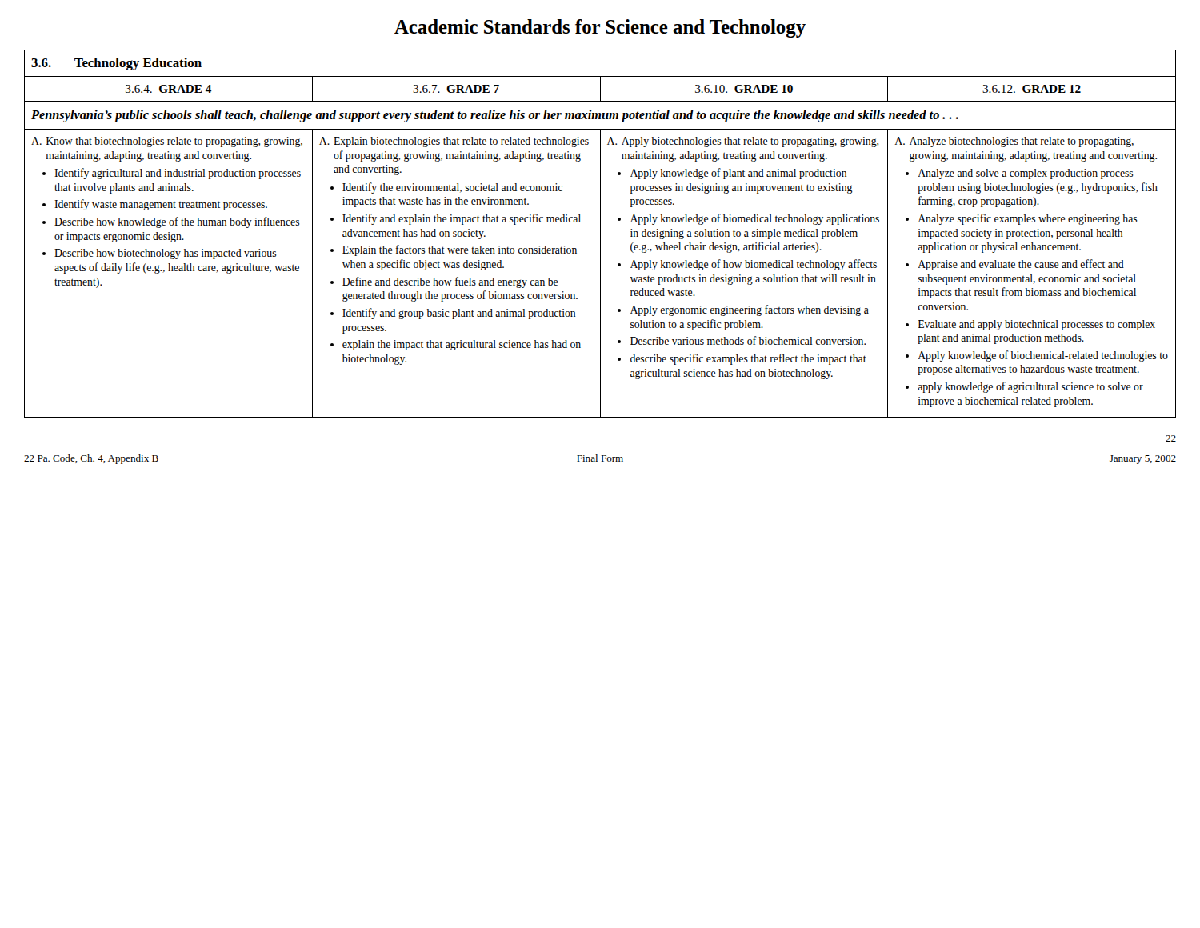Academic Standards for Science and Technology
| 3.6. Technology Education |
| 3.6.4. GRADE 4 | 3.6.7. GRADE 7 | 3.6.10. GRADE 10 | 3.6.12. GRADE 12 |
| Pennsylvania’s public schools shall teach, challenge and support every student to realize his or her maximum potential and to acquire the knowledge and skills needed to . . . |
| A. Know that biotechnologies relate to propagating, growing, maintaining, adapting, treating and converting. Identify agricultural and industrial production processes that involve plants and animals. Identify waste management treatment processes. Describe how knowledge of the human body influences or impacts ergonomic design. Describe how biotechnology has impacted various aspects of daily life (e.g., health care, agriculture, waste treatment). | A. Explain biotechnologies that relate to related technologies of propagating, growing, maintaining, adapting, treating and converting. Identify the environmental, societal and economic impacts that waste has in the environment. Identify and explain the impact that a specific medical advancement has had on society. Explain the factors that were taken into consideration when a specific object was designed. Define and describe how fuels and energy can be generated through the process of biomass conversion. Identify and group basic plant and animal production processes. explain the impact that agricultural science has had on biotechnology. | A. Apply biotechnologies that relate to propagating, growing, maintaining, adapting, treating and converting. Apply knowledge of plant and animal production processes in designing an improvement to existing processes. Apply knowledge of biomedical technology applications in designing a solution to a simple medical problem (e.g., wheel chair design, artificial arteries). Apply knowledge of how biomedical technology affects waste products in designing a solution that will result in reduced waste. Apply ergonomic engineering factors when devising a solution to a specific problem. Describe various methods of biochemical conversion. describe specific examples that reflect the impact that agricultural science has had on biotechnology. | A. Analyze biotechnologies that relate to propagating, growing, maintaining, adapting, treating and converting. Analyze and solve a complex production process problem using biotechnologies (e.g., hydroponics, fish farming, crop propagation). Analyze specific examples where engineering has impacted society in protection, personal health application or physical enhancement. Appraise and evaluate the cause and effect and subsequent environmental, economic and societal impacts that result from biomass and biochemical conversion. Evaluate and apply biotechnical processes to complex plant and animal production methods. Apply knowledge of biochemical-related technologies to propose alternatives to hazardous waste treatment. apply knowledge of agricultural science to solve or improve a biochemical related problem. |
22
22 Pa. Code, Ch. 4, Appendix B
Final Form
January 5, 2002